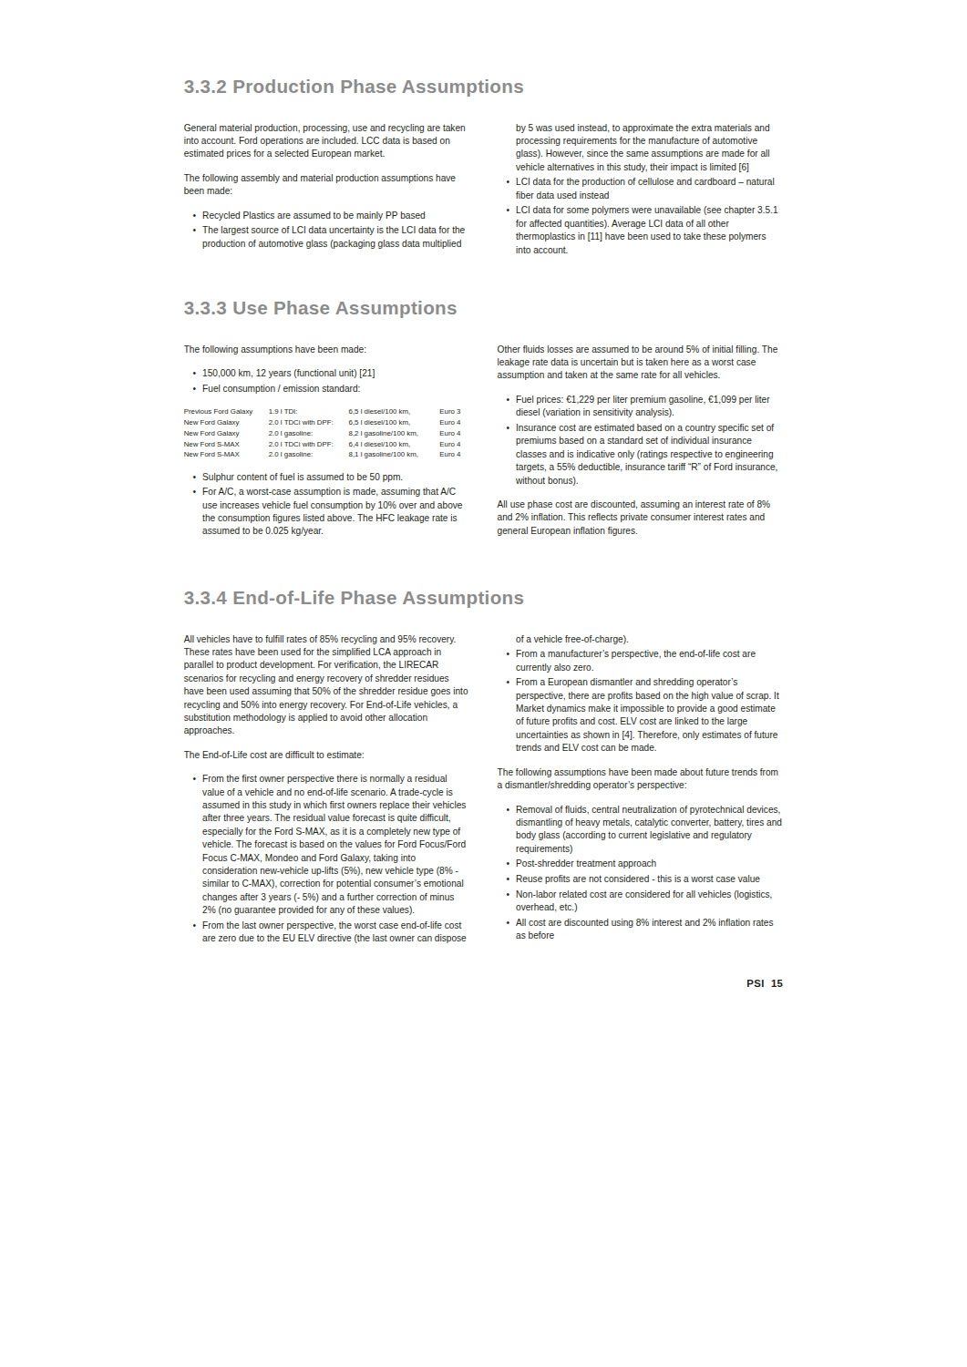3.3.2 Production Phase Assumptions
General material production, processing, use and recycling are taken into account. Ford operations are included. LCC data is based on estimated prices for a selected European market.
The following assembly and material production assumptions have been made:
Recycled Plastics are assumed to be mainly PP based
The largest source of LCI data uncertainty is the LCI data for the production of automotive glass (packaging glass data multiplied by 5 was used instead, to approximate the extra materials and processing requirements for the manufacture of automotive glass). However, since the same assumptions are made for all vehicle alternatives in this study, their impact is limited [6]
LCI data for the production of cellulose and cardboard – natural fiber data used instead
LCI data for some polymers were unavailable (see chapter 3.5.1 for affected quantities). Average LCI data of all other thermoplastics in [11] have been used to take these polymers into account.
3.3.3 Use Phase Assumptions
The following assumptions have been made:
150,000 km, 12 years (functional unit) [21]
Fuel consumption / emission standard:
| Previous Ford Galaxy | 1.9 l TDI: | 6,5 l diesel/100 km, | Euro 3 |
| New Ford Galaxy | 2.0 l TDCi with DPF: | 6,5 l diesel/100 km, | Euro 4 |
| New Ford Galaxy | 2.0 l gasoline: | 8,2 l gasoline/100 km, | Euro 4 |
| New Ford S-MAX | 2.0 l TDCi with DPF: | 6,4 l diesel/100 km, | Euro 4 |
| New Ford S-MAX | 2.0 l gasoline: | 8,1 l gasoline/100 km, | Euro 4 |
Sulphur content of fuel is assumed to be 50 ppm.
For A/C, a worst-case assumption is made, assuming that A/C use increases vehicle fuel consumption by 10% over and above the consumption figures listed above. The HFC leakage rate is assumed to be 0.025 kg/year.
Other fluids losses are assumed to be around 5% of initial filling. The leakage rate data is uncertain but is taken here as a worst case assumption and taken at the same rate for all vehicles.
Fuel prices: €1,229 per liter premium gasoline, €1,099 per liter diesel (variation in sensitivity analysis).
Insurance cost are estimated based on a country specific set of premiums based on a standard set of individual insurance classes and is indicative only (ratings respective to engineering targets, a 55% deductible, insurance tariff “R” of Ford insurance, without bonus).
All use phase cost are discounted, assuming an interest rate of 8% and 2% inflation. This reflects private consumer interest rates and general European inflation figures.
3.3.4 End-of-Life Phase Assumptions
All vehicles have to fulfill rates of 85% recycling and 95% recovery. These rates have been used for the simplified LCA approach in parallel to product development. For verification, the LIRECAR scenarios for recycling and energy recovery of shredder residues have been used assuming that 50% of the shredder residue goes into recycling and 50% into energy recovery. For End-of-Life vehicles, a substitution methodology is applied to avoid other allocation approaches.
The End-of-Life cost are difficult to estimate:
From the first owner perspective there is normally a residual value of a vehicle and no end-of-life scenario. A trade-cycle is assumed in this study in which first owners replace their vehicles after three years. The residual value forecast is quite difficult, especially for the Ford S-MAX, as it is a completely new type of vehicle. The forecast is based on the values for Ford Focus/Ford Focus C-MAX, Mondeo and Ford Galaxy, taking into consideration new-vehicle up-lifts (5%), new vehicle type (8% - similar to C-MAX), correction for potential consumer’s emotional changes after 3 years (- 5%) and a further correction of minus 2% (no guarantee provided for any of these values).
From the last owner perspective, the worst case end-of-life cost are zero due to the EU ELV directive (the last owner can dispose of a vehicle free-of-charge).
From a manufacturer’s perspective, the end-of-life cost are currently also zero.
From a European dismantler and shredding operator’s perspective, there are profits based on the high value of scrap. It Market dynamics make it impossible to provide a good estimate of future profits and cost. ELV cost are linked to the large uncertainties as shown in [4]. Therefore, only estimates of future trends and ELV cost can be made.
The following assumptions have been made about future trends from a dismantler/shredding operator’s perspective:
Removal of fluids, central neutralization of pyrotechnical devices, dismantling of heavy metals, catalytic converter, battery, tires and body glass (according to current legislative and regulatory requirements)
Post-shredder treatment approach
Reuse profits are not considered - this is a worst case value
Non-labor related cost are considered for all vehicles (logistics, overhead, etc.)
All cost are discounted using 8% interest and 2% inflation rates as before
PSI 15